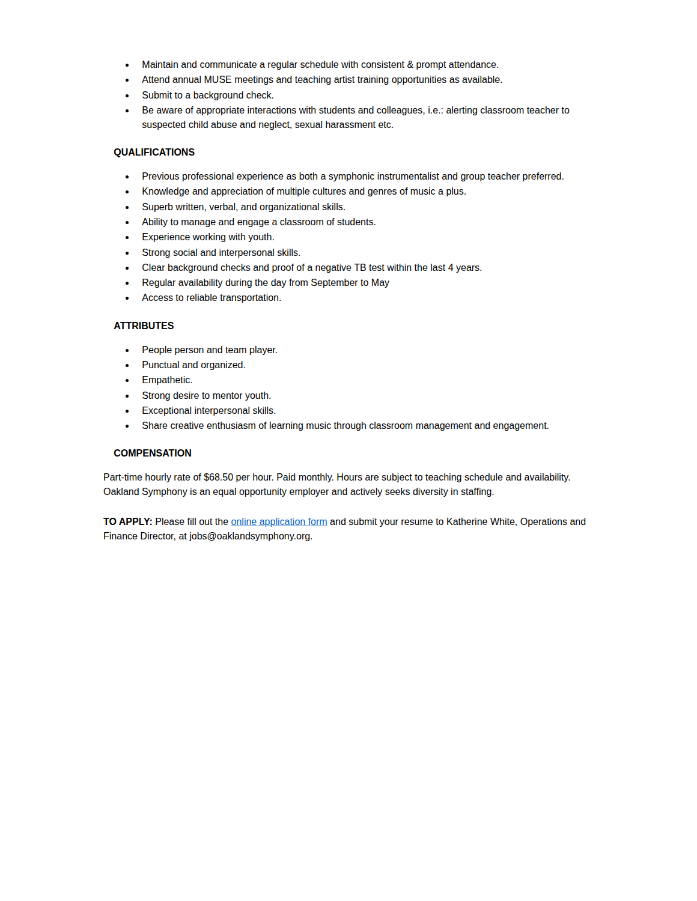Maintain and communicate a regular schedule with consistent & prompt attendance.
Attend annual MUSE meetings and teaching artist training opportunities as available.
Submit to a background check.
Be aware of appropriate interactions with students and colleagues, i.e.: alerting classroom teacher to suspected child abuse and neglect, sexual harassment etc.
QUALIFICATIONS
Previous professional experience as both a symphonic instrumentalist and group teacher preferred.
Knowledge and appreciation of multiple cultures and genres of music a plus.
Superb written, verbal, and organizational skills.
Ability to manage and engage a classroom of students.
Experience working with youth.
Strong social and interpersonal skills.
Clear background checks and proof of a negative TB test within the last 4 years.
Regular availability during the day from September to May
Access to reliable transportation.
ATTRIBUTES
People person and team player.
Punctual and organized.
Empathetic.
Strong desire to mentor youth.
Exceptional interpersonal skills.
Share creative enthusiasm of learning music through classroom management and engagement.
COMPENSATION
Part-time hourly rate of $68.50 per hour. Paid monthly. Hours are subject to teaching schedule and availability. Oakland Symphony is an equal opportunity employer and actively seeks diversity in staffing.
TO APPLY: Please fill out the online application form and submit your resume to Katherine White, Operations and Finance Director, at jobs@oaklandsymphony.org.